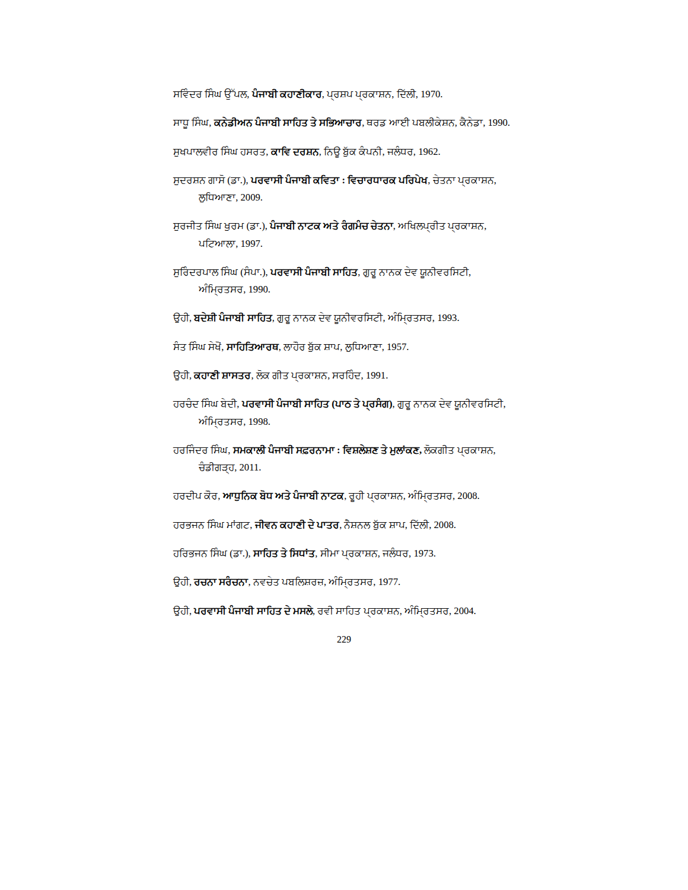ਸਵਿੰਦਰ ਸਿੰਘ ਉੱਪਲ, ਪੰਜਾਬੀ ਕਹਾਣੀਕਾਰ, ਪ੍ਰਸ਼ਪ ਪ੍ਰਕਾਸ਼ਨ, ਦਿੱਲੀ, 1970.
ਸਾਧੂ ਸਿੰਘ, ਕਨੇਡੀਅਨ ਪੰਜਾਬੀ ਸਾਹਿਤ ਤੇ ਸਭਿਆਚਾਰ, ਥਰਡ ਆਈ ਪਬਲੀਕੇਸ਼ਨ, ਕੈਨੇਡਾ, 1990.
ਸੁਖਪਾਲਵੀਰ ਸਿੰਘ ਹਸਰਤ, ਕਾਵਿ ਦਰਸ਼ਨ, ਨਿਊ ਬੁੱਕ ਕੰਪਨੀ, ਜਲੰਧਰ, 1962.
ਸੁਦਰਸ਼ਨ ਗਾਸੋ (ਡਾ.), ਪਰਵਾਸੀ ਪੰਜਾਬੀ ਕਵਿਤਾ : ਵਿਚਾਰਧਾਰਕ ਪਰਿਪੇਖ, ਚੇਤਨਾ ਪ੍ਰਕਾਸ਼ਨ, ਲੁਧਿਆਣਾ, 2009.
ਸੁਰਜੀਤ ਸਿੰਘ ਖੁਰਮ (ਡਾ.), ਪੰਜਾਬੀ ਨਾਟਕ ਅਤੇ ਰੰਗਮੰਚ ਚੇਤਨਾ, ਅਖਿਲਪ੍ਰੀਤ ਪ੍ਰਕਾਸ਼ਨ, ਪਟਿਆਲਾ, 1997.
ਸੁਰਿੰਦਰਪਾਲ ਸਿੰਘ (ਸੰਪਾ.), ਪਰਵਾਸੀ ਪੰਜਾਬੀ ਸਾਹਿਤ, ਗੁਰੂ ਨਾਨਕ ਦੇਵ ਯੂਨੀਵਰਸਿਟੀ, ਅੰਮ੍ਰਿਤਸਰ, 1990.
ਉਹੀ, ਬਦੇਸ਼ੀ ਪੰਜਾਬੀ ਸਾਹਿਤ, ਗੁਰੂ ਨਾਨਕ ਦੇਵ ਯੂਨੀਵਰਸਿਟੀ, ਅੰਮ੍ਰਿਤਸਰ, 1993.
ਸੰਤ ਸਿੰਘ ਸੇਖੋਂ, ਸਾਹਿਤਿਆਰਥ, ਲਾਹੌਰ ਬੁੱਕ ਸ਼ਾਪ, ਲੁਧਿਆਣਾ, 1957.
ਉਹੀ, ਕਹਾਣੀ ਸ਼ਾਸਤਰ, ਲੋਕ ਗੀਤ ਪ੍ਰਕਾਸ਼ਨ, ਸਰਹਿੰਦ, 1991.
ਹਰਚੰਦ ਸਿੰਘ ਬੇਦੀ, ਪਰਵਾਸੀ ਪੰਜਾਬੀ ਸਾਹਿਤ (ਪਾਠ ਤੇ ਪ੍ਰਸੰਗ), ਗੁਰੂ ਨਾਨਕ ਦੇਵ ਯੂਨੀਵਰਸਿਟੀ, ਅੰਮ੍ਰਿਤਸਰ, 1998.
ਹਰਜਿੰਦਰ ਸਿੰਘ, ਸਮਕਾਲੀ ਪੰਜਾਬੀ ਸਫ਼ਰਨਾਮਾ : ਵਿਸ਼ਲੇਸ਼ਣ ਤੇ ਮੁਲਾਂਕਣ, ਲੋਕਗੀਤ ਪ੍ਰਕਾਸ਼ਨ, ਚੰਡੀਗੜ੍ਹ, 2011.
ਹਰਦੀਪ ਕੌਰ, ਆਧੁਨਿਕ ਬੋਧ ਅਤੇ ਪੰਜਾਬੀ ਨਾਟਕ, ਰੂਹੀ ਪ੍ਰਕਾਸ਼ਨ, ਅੰਮ੍ਰਿਤਸਰ, 2008.
ਹਰਭਜਨ ਸਿੰਘ ਮਾਂਗਟ, ਜੀਵਨ ਕਹਾਣੀ ਦੇ ਪਾਤਰ, ਨੈਸ਼ਨਲ ਬੁੱਕ ਸ਼ਾਪ, ਦਿੱਲੀ, 2008.
ਹਰਿਭਜਨ ਸਿੰਘ (ਡਾ.), ਸਾਹਿਤ ਤੇ ਸਿਧਾਂਤ, ਸੀਮਾ ਪ੍ਰਕਾਸ਼ਨ, ਜਲੰਧਰ, 1973.
ਉਹੀ, ਰਚਨਾ ਸਰੰਚਨਾ, ਨਵਚੇਤ ਪਬਲਿਸ਼ਰਜ਼, ਅੰਮ੍ਰਿਤਸਰ, 1977.
ਉਹੀ, ਪਰਵਾਸੀ ਪੰਜਾਬੀ ਸਾਹਿਤ ਦੇ ਮਸਲੇ, ਰਵੀ ਸਾਹਿਤ ਪ੍ਰਕਾਸ਼ਨ, ਅੰਮ੍ਰਿਤਸਰ, 2004.
229